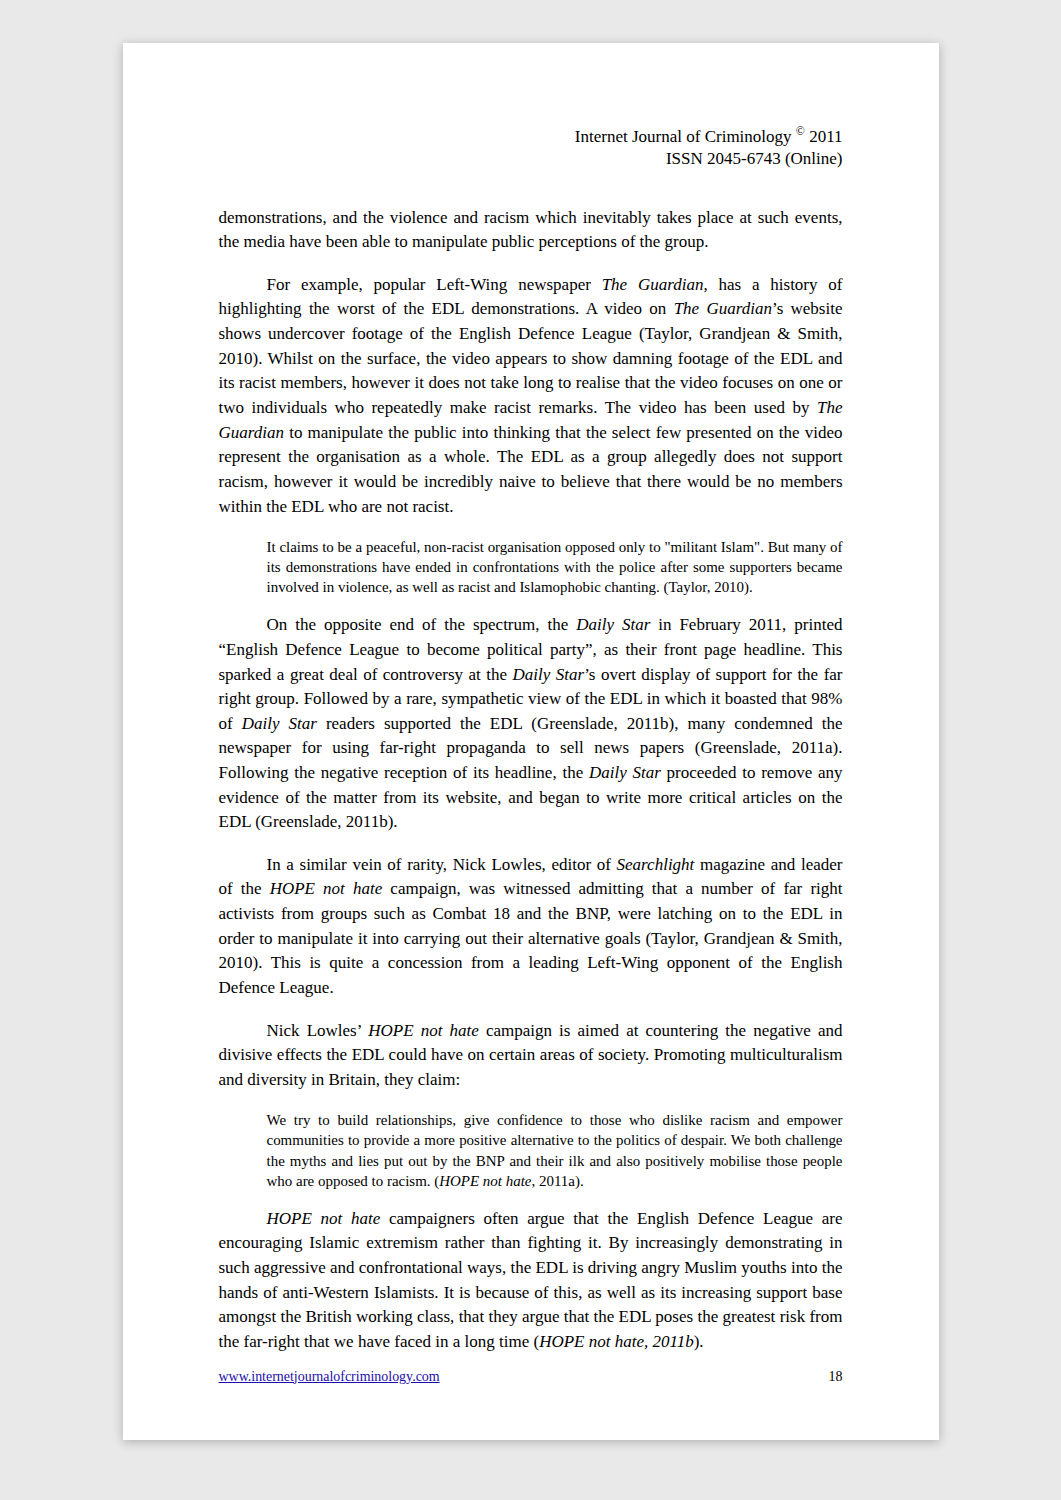Internet Journal of Criminology © 2011 ISSN 2045-6743 (Online)
demonstrations, and the violence and racism which inevitably takes place at such events, the media have been able to manipulate public perceptions of the group.
For example, popular Left-Wing newspaper The Guardian, has a history of highlighting the worst of the EDL demonstrations. A video on The Guardian’s website shows undercover footage of the English Defence League (Taylor, Grandjean & Smith, 2010). Whilst on the surface, the video appears to show damning footage of the EDL and its racist members, however it does not take long to realise that the video focuses on one or two individuals who repeatedly make racist remarks. The video has been used by The Guardian to manipulate the public into thinking that the select few presented on the video represent the organisation as a whole. The EDL as a group allegedly does not support racism, however it would be incredibly naive to believe that there would be no members within the EDL who are not racist.
It claims to be a peaceful, non-racist organisation opposed only to "militant Islam". But many of its demonstrations have ended in confrontations with the police after some supporters became involved in violence, as well as racist and Islamophobic chanting. (Taylor, 2010).
On the opposite end of the spectrum, the Daily Star in February 2011, printed “English Defence League to become political party”, as their front page headline. This sparked a great deal of controversy at the Daily Star’s overt display of support for the far right group. Followed by a rare, sympathetic view of the EDL in which it boasted that 98% of Daily Star readers supported the EDL (Greenslade, 2011b), many condemned the newspaper for using far-right propaganda to sell news papers (Greenslade, 2011a). Following the negative reception of its headline, the Daily Star proceeded to remove any evidence of the matter from its website, and began to write more critical articles on the EDL (Greenslade, 2011b).
In a similar vein of rarity, Nick Lowles, editor of Searchlight magazine and leader of the HOPE not hate campaign, was witnessed admitting that a number of far right activists from groups such as Combat 18 and the BNP, were latching on to the EDL in order to manipulate it into carrying out their alternative goals (Taylor, Grandjean & Smith, 2010). This is quite a concession from a leading Left-Wing opponent of the English Defence League.
Nick Lowles’ HOPE not hate campaign is aimed at countering the negative and divisive effects the EDL could have on certain areas of society. Promoting multiculturalism and diversity in Britain, they claim:
We try to build relationships, give confidence to those who dislike racism and empower communities to provide a more positive alternative to the politics of despair. We both challenge the myths and lies put out by the BNP and their ilk and also positively mobilise those people who are opposed to racism. (HOPE not hate, 2011a).
HOPE not hate campaigners often argue that the English Defence League are encouraging Islamic extremism rather than fighting it. By increasingly demonstrating in such aggressive and confrontational ways, the EDL is driving angry Muslim youths into the hands of anti-Western Islamists. It is because of this, as well as its increasing support base amongst the British working class, that they argue that the EDL poses the greatest risk from the far-right that we have faced in a long time (HOPE not hate, 2011b).
www.internetjournalofcriminology.com 18